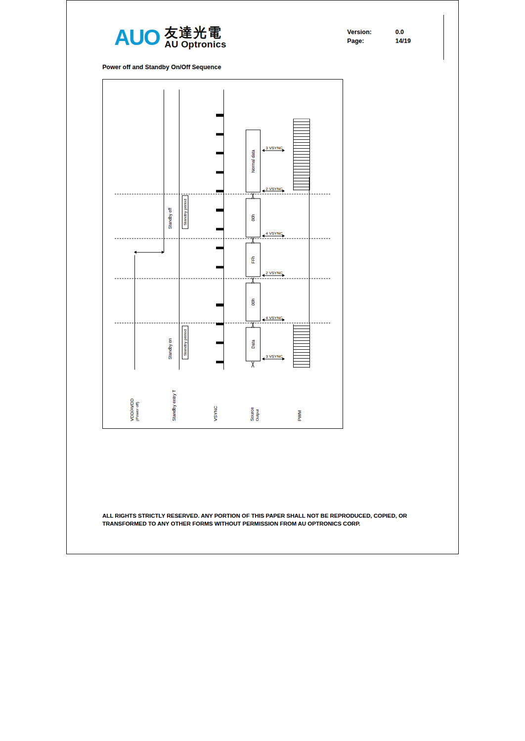AUO
友達光電
AU Optronics
| Version: | 0.0 |
| Page: | 14/19 |
Power off and Standby On/Off Sequence
VDD/AVDD(Power off)
Standby entry T
VSYNC
SourceOutput
PWM
Standby on
Standby period
Standby off
Standby period
Data
00h
FFh
00h
Normal data
4 VSYNC
2 VSYNC
4 VSYNC
2 VSYNC
3 VSYNC
3 VSYNC
ALL RIGHTS STRICTLY RESERVED. ANY PORTION OF THIS PAPER SHALL NOT BE REPRODUCED, COPIED, OR TRANSFORMED TO ANY OTHER FORMS WITHOUT PERMISSION FROM AU OPTRONICS CORP.